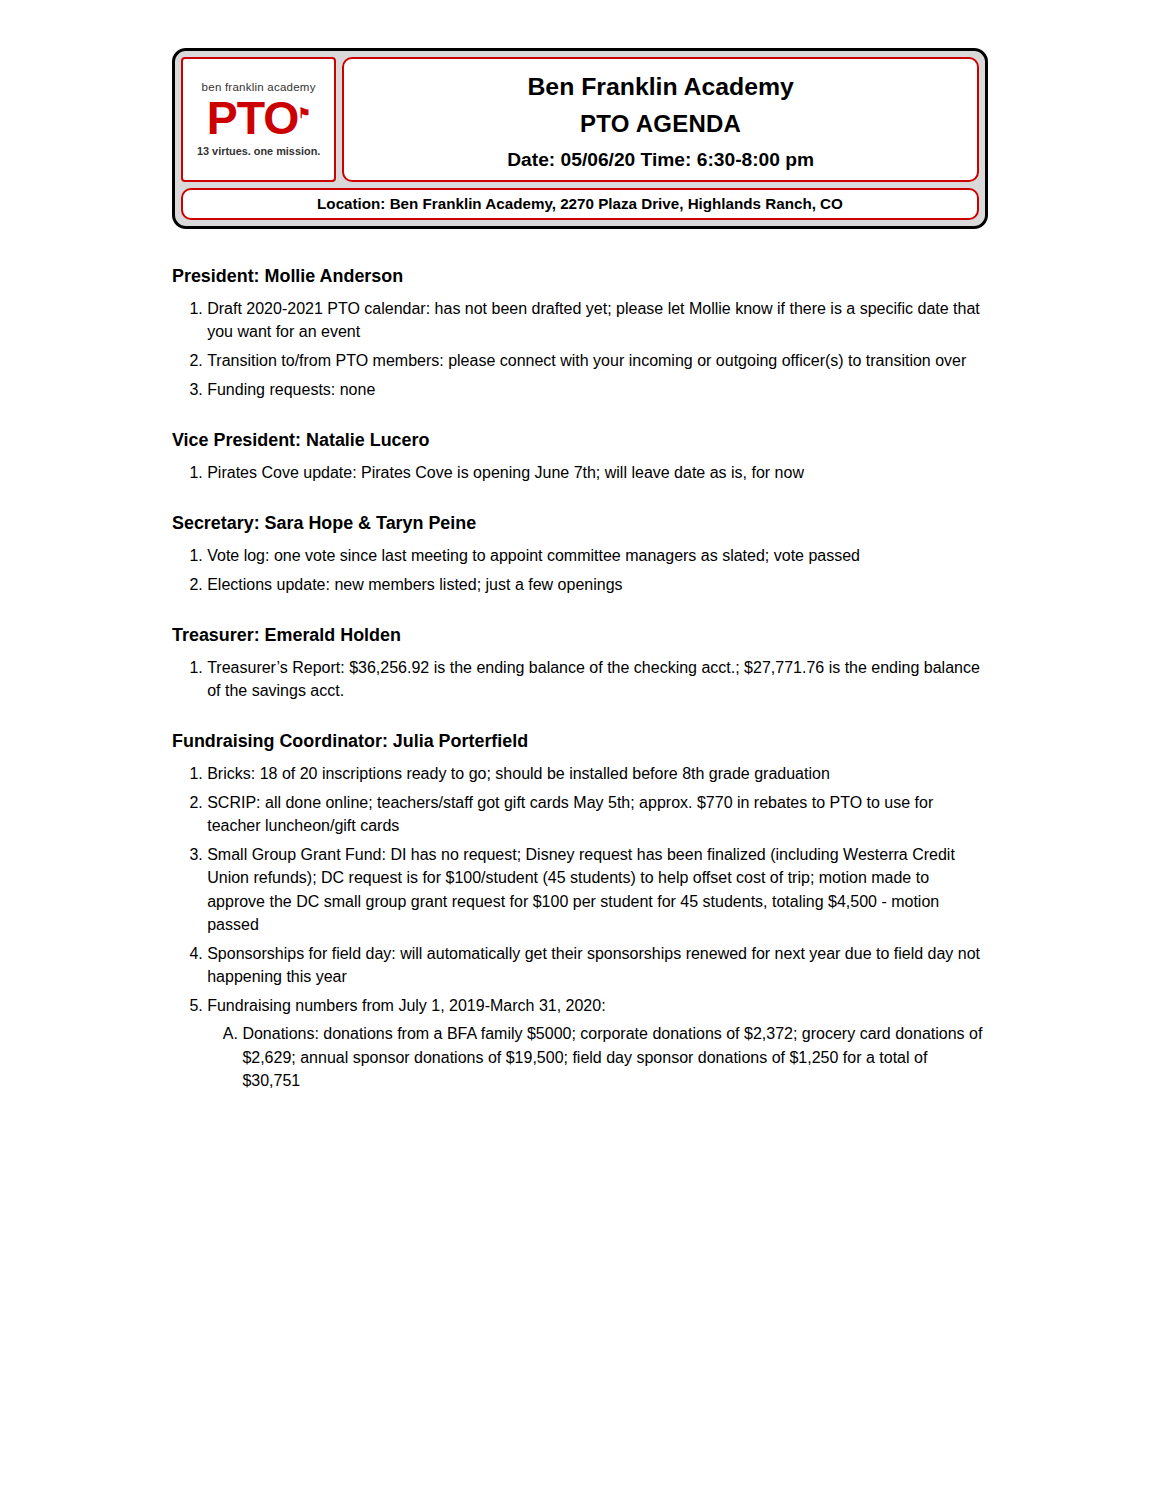ben franklin academy
PTO⚑
13 virtues. one mission.
Ben Franklin Academy
PTO AGENDA
Date: 05/06/20 Time: 6:30-8:00 pm
Location: Ben Franklin Academy, 2270 Plaza Drive, Highlands Ranch, CO
President: Mollie Anderson
Draft 2020-2021 PTO calendar: has not been drafted yet; please let Mollie know if there is a specific date that you want for an event
Transition to/from PTO members: please connect with your incoming or outgoing officer(s) to transition over
Funding requests: none
Vice President: Natalie Lucero
Pirates Cove update: Pirates Cove is opening June 7th; will leave date as is, for now
Secretary: Sara Hope & Taryn Peine
Vote log: one vote since last meeting to appoint committee managers as slated; vote passed
Elections update: new members listed; just a few openings
Treasurer: Emerald Holden
Treasurer’s Report: $36,256.92 is the ending balance of the checking acct.; $27,771.76 is the ending balance of the savings acct.
Fundraising Coordinator: Julia Porterfield
Bricks: 18 of 20 inscriptions ready to go; should be installed before 8th grade graduation
SCRIP: all done online; teachers/staff got gift cards May 5th; approx. $770 in rebates to PTO to use for teacher luncheon/gift cards
Small Group Grant Fund: DI has no request; Disney request has been finalized (including Westerra Credit Union refunds); DC request is for $100/student (45 students) to help offset cost of trip; motion made to approve the DC small group grant request for $100 per student for 45 students, totaling $4,500 - motion passed
Sponsorships for field day: will automatically get their sponsorships renewed for next year due to field day not happening this year
Fundraising numbers from July 1, 2019-March 31, 2020:
Donations: donations from a BFA family $5000; corporate donations of $2,372; grocery card donations of $2,629; annual sponsor donations of $19,500; field day sponsor donations of $1,250 for a total of $30,751